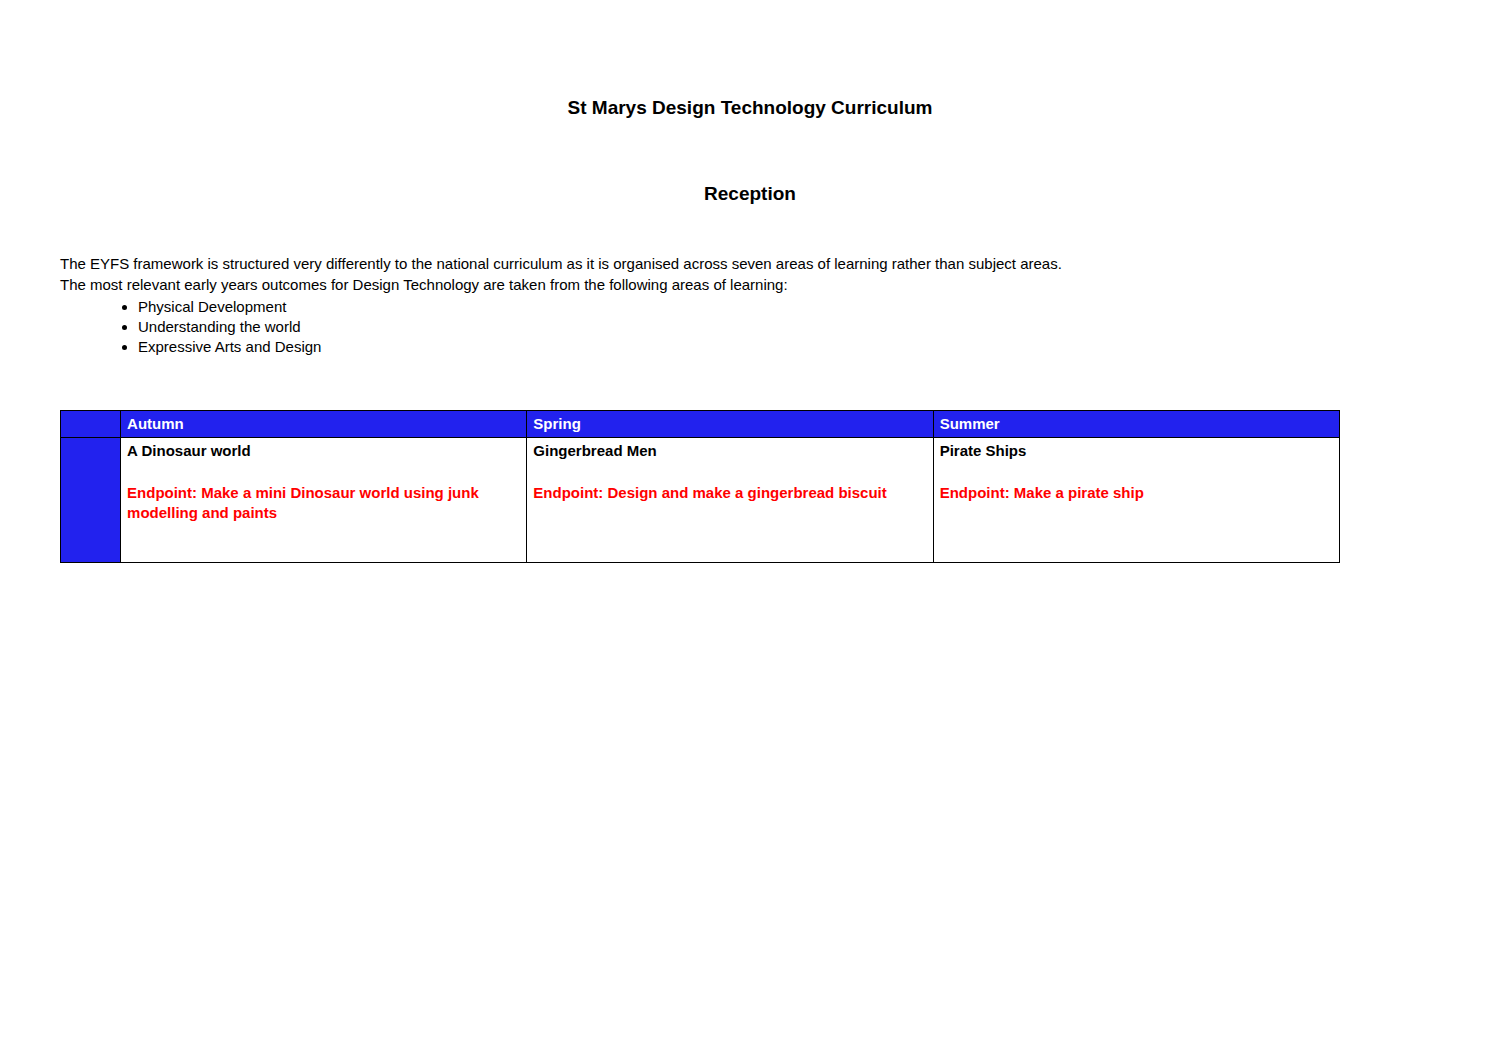St Marys Design Technology Curriculum
Reception
The EYFS framework is structured very differently to the national curriculum as it is organised across seven areas of learning rather than subject areas.
The most relevant early years outcomes for Design Technology are taken from the following areas of learning:
Physical Development
Understanding the world
Expressive Arts and Design
| | Autumn | Spring | Summer |
| --- | --- | --- | --- |
| | A Dinosaur world Endpoint: Make a mini Dinosaur world using junk modelling and paints | Gingerbread Men Endpoint: Design and make a gingerbread biscuit | Pirate Ships Endpoint: Make a pirate ship |